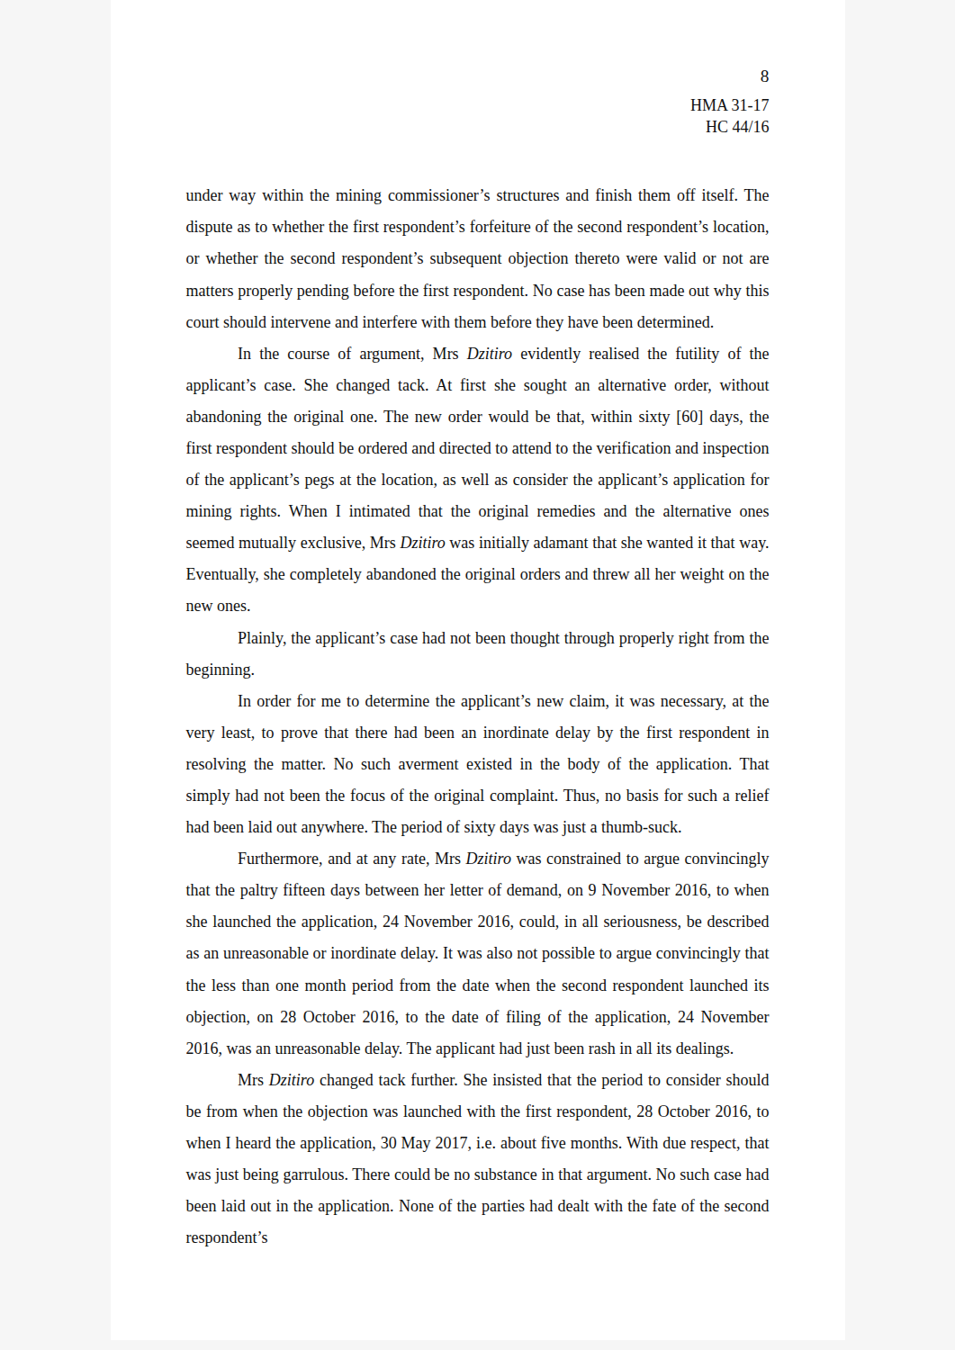8
HMA 31-17
HC 44/16
under way within the mining commissioner’s structures and finish them off itself. The dispute as to whether the first respondent’s forfeiture of the second respondent’s location, or whether the second respondent’s subsequent objection thereto were valid or not are matters properly pending before the first respondent. No case has been made out why this court should intervene and interfere with them before they have been determined.
In the course of argument, Mrs Dzitiro evidently realised the futility of the applicant’s case. She changed tack. At first she sought an alternative order, without abandoning the original one. The new order would be that, within sixty [60] days, the first respondent should be ordered and directed to attend to the verification and inspection of the applicant’s pegs at the location, as well as consider the applicant’s application for mining rights. When I intimated that the original remedies and the alternative ones seemed mutually exclusive, Mrs Dzitiro was initially adamant that she wanted it that way. Eventually, she completely abandoned the original orders and threw all her weight on the new ones.
Plainly, the applicant’s case had not been thought through properly right from the beginning.
In order for me to determine the applicant’s new claim, it was necessary, at the very least, to prove that there had been an inordinate delay by the first respondent in resolving the matter. No such averment existed in the body of the application. That simply had not been the focus of the original complaint. Thus, no basis for such a relief had been laid out anywhere. The period of sixty days was just a thumb-suck.
Furthermore, and at any rate, Mrs Dzitiro was constrained to argue convincingly that the paltry fifteen days between her letter of demand, on 9 November 2016, to when she launched the application, 24 November 2016, could, in all seriousness, be described as an unreasonable or inordinate delay. It was also not possible to argue convincingly that the less than one month period from the date when the second respondent launched its objection, on 28 October 2016, to the date of filing of the application, 24 November 2016, was an unreasonable delay. The applicant had just been rash in all its dealings.
Mrs Dzitiro changed tack further. She insisted that the period to consider should be from when the objection was launched with the first respondent, 28 October 2016, to when I heard the application, 30 May 2017, i.e. about five months. With due respect, that was just being garrulous. There could be no substance in that argument. No such case had been laid out in the application. None of the parties had dealt with the fate of the second respondent’s